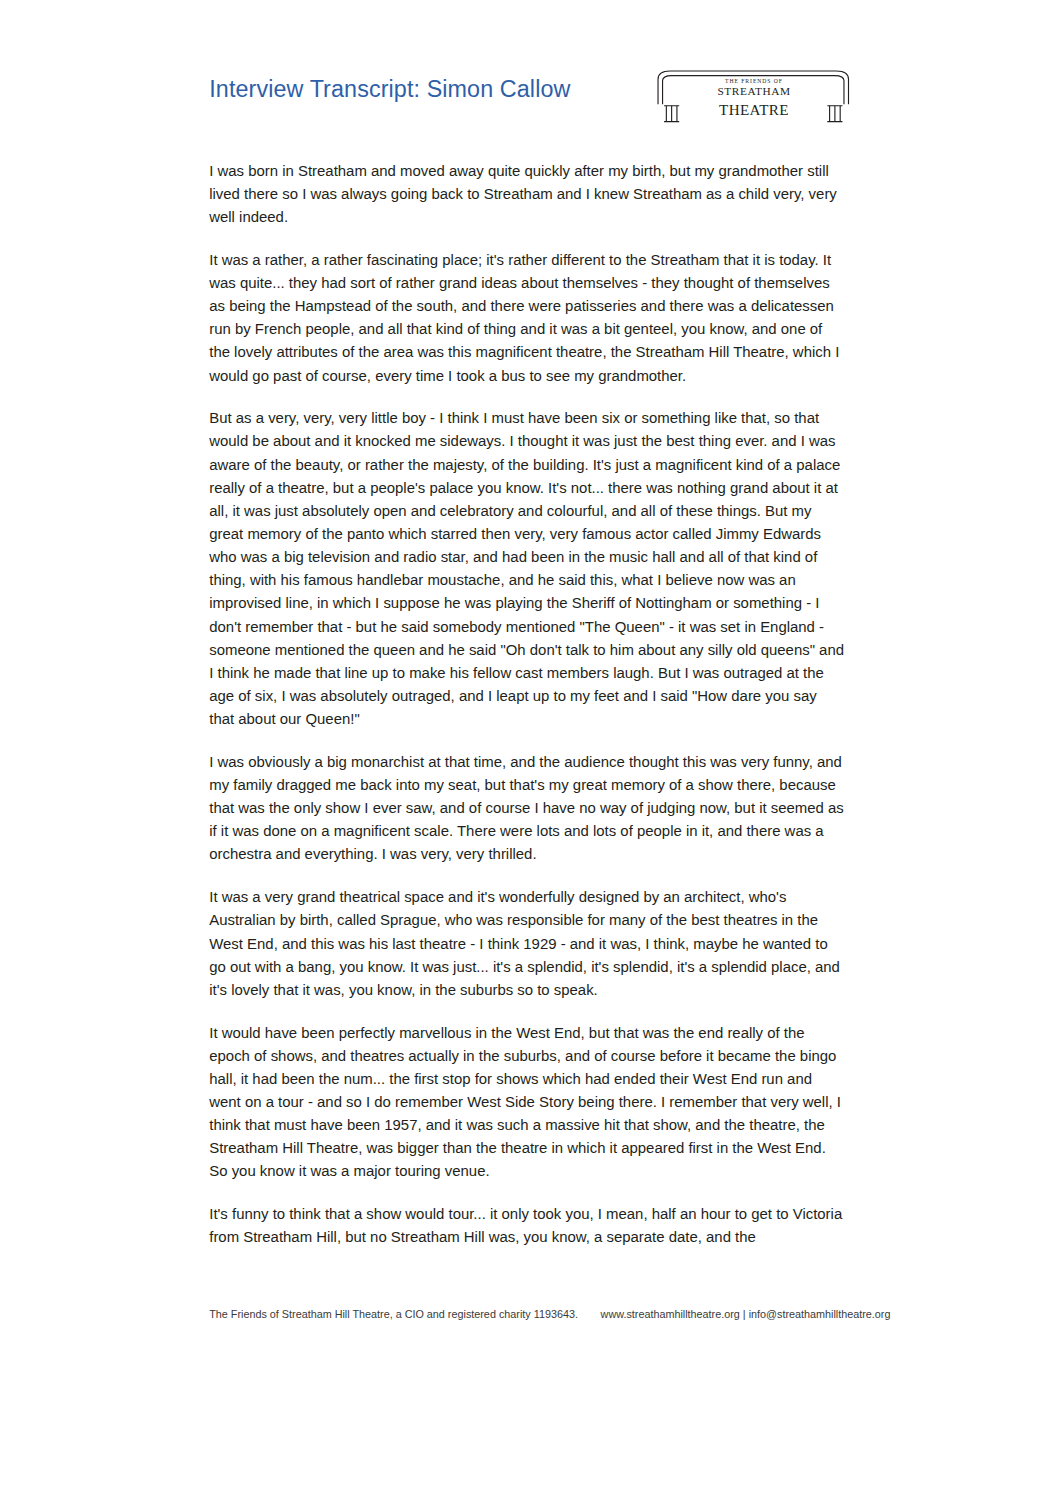Interview Transcript: Simon Callow
THE FRIENDS OF STREATHAM THEATRE
I was born in Streatham and moved away quite quickly after my birth, but my grandmother still lived there so I was always going back to Streatham and I knew Streatham as a child very, very well indeed.
It was a rather, a rather fascinating place; it's rather different to the Streatham that it is today. It was quite... they had sort of rather grand ideas about themselves - they thought of themselves as being the Hampstead of the south, and there were patisseries and there was a delicatessen run by French people, and all that kind of thing and it was a bit genteel, you know, and one of the lovely attributes of the area was this magnificent theatre, the Streatham Hill Theatre, which I would go past of course, every time I took a bus to see my grandmother.
But as a very, very, very little boy - I think I must have been six or something like that, so that would be about and it knocked me sideways. I thought it was just the best thing ever. and I was aware of the beauty, or rather the majesty, of the building. It's just a magnificent kind of a palace really of a theatre, but a people's palace you know. It's not... there was nothing grand about it at all, it was just absolutely open and celebratory and colourful, and all of these things. But my great memory of the panto which starred then very, very famous actor called Jimmy Edwards who was a big television and radio star, and had been in the music hall and all of that kind of thing, with his famous handlebar moustache, and he said this, what I believe now was an improvised line, in which I suppose he was playing the Sheriff of Nottingham or something - I don't remember that - but he said somebody mentioned "The Queen" - it was set in England - someone mentioned the queen and he said "Oh don't talk to him about any silly old queens" and I think he made that line up to make his fellow cast members laugh. But I was outraged at the age of six, I was absolutely outraged, and I leapt up to my feet and I said "How dare you say that about our Queen!"
I was obviously a big monarchist at that time, and the audience thought this was very funny, and my family dragged me back into my seat, but that's my great memory of a show there, because that was the only show I ever saw, and of course I have no way of judging now, but it seemed as if it was done on a magnificent scale. There were lots and lots of people in it, and there was a orchestra and everything. I was very, very thrilled.
It was a very grand theatrical space and it's wonderfully designed by an architect, who's Australian by birth, called Sprague, who was responsible for many of the best theatres in the West End, and this was his last theatre - I think 1929 - and it was, I think, maybe he wanted to go out with a bang, you know. It was just... it's a splendid, it's splendid, it's a splendid place, and it's lovely that it was, you know, in the suburbs so to speak.
It would have been perfectly marvellous in the West End, but that was the end really of the epoch of shows, and theatres actually in the suburbs, and of course before it became the bingo hall, it had been the num... the first stop for shows which had ended their West End run and went on a tour - and so I do remember West Side Story being there. I remember that very well, I think that must have been 1957, and it was such a massive hit that show, and the theatre, the Streatham Hill Theatre, was bigger than the theatre in which it appeared first in the West End. So you know it was a major touring venue.
It's funny to think that a show would tour... it only took you, I mean, half an hour to get to Victoria from Streatham Hill, but no Streatham Hill was, you know, a separate date, and the
The Friends of Streatham Hill Theatre, a CIO and registered charity 1193643.
www.streathamhilltheatre.org | info@streathamhilltheatre.org